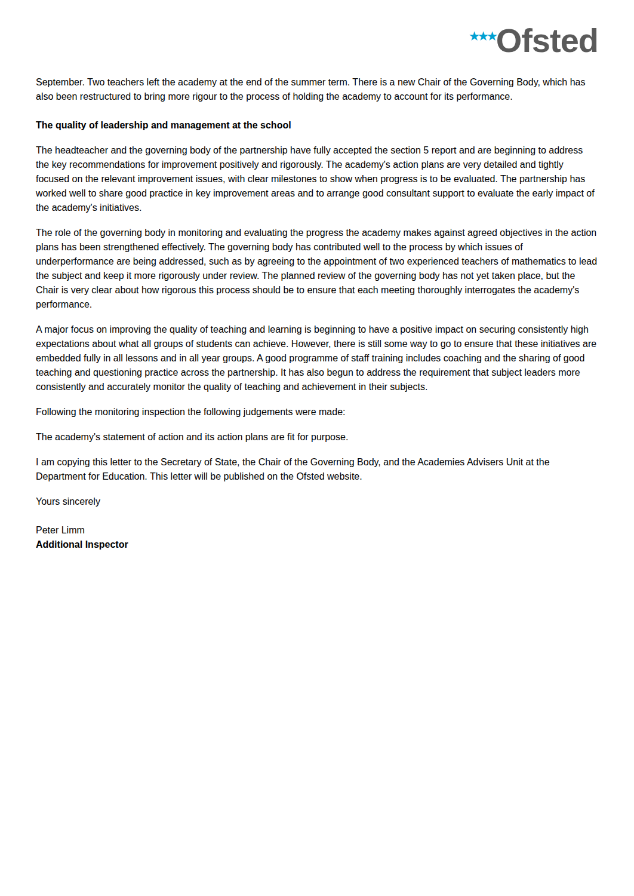★★★Ofsted
September. Two teachers left the academy at the end of the summer term. There is a new Chair of the Governing Body, which has also been restructured to bring more rigour to the process of holding the academy to account for its performance.
The quality of leadership and management at the school
The headteacher and the governing body of the partnership have fully accepted the section 5 report and are beginning to address the key recommendations for improvement positively and rigorously. The academy's action plans are very detailed and tightly focused on the relevant improvement issues, with clear milestones to show when progress is to be evaluated. The partnership has worked well to share good practice in key improvement areas and to arrange good consultant support to evaluate the early impact of the academy's initiatives.
The role of the governing body in monitoring and evaluating the progress the academy makes against agreed objectives in the action plans has been strengthened effectively. The governing body has contributed well to the process by which issues of underperformance are being addressed, such as by agreeing to the appointment of two experienced teachers of mathematics to lead the subject and keep it more rigorously under review. The planned review of the governing body has not yet taken place, but the Chair is very clear about how rigorous this process should be to ensure that each meeting thoroughly interrogates the academy's performance.
A major focus on improving the quality of teaching and learning is beginning to have a positive impact on securing consistently high expectations about what all groups of students can achieve. However, there is still some way to go to ensure that these initiatives are embedded fully in all lessons and in all year groups. A good programme of staff training includes coaching and the sharing of good teaching and questioning practice across the partnership. It has also begun to address the requirement that subject leaders more consistently and accurately monitor the quality of teaching and achievement in their subjects.
Following the monitoring inspection the following judgements were made:
The academy's statement of action and its action plans are fit for purpose.
I am copying this letter to the Secretary of State, the Chair of the Governing Body, and the Academies Advisers Unit at the Department for Education. This letter will be published on the Ofsted website.
Yours sincerely
Peter Limm
Additional Inspector